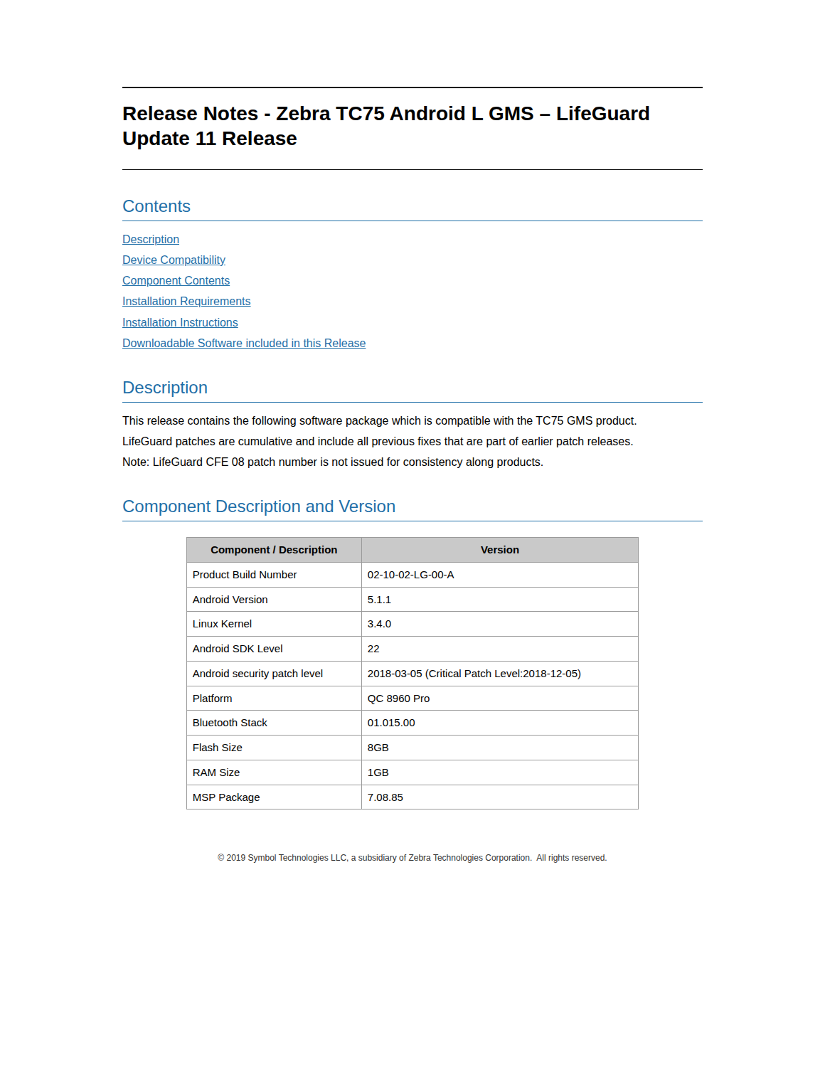Release Notes - Zebra TC75 Android L GMS – LifeGuard Update 11 Release
Contents
Description
Device Compatibility
Component Contents
Installation Requirements
Installation Instructions
Downloadable Software included in this Release
Description
This release contains the following software package which is compatible with the TC75 GMS product.
LifeGuard patches are cumulative and include all previous fixes that are part of earlier patch releases.
Note: LifeGuard CFE 08 patch number is not issued for consistency along products.
Component Description and Version
| Component / Description | Version |
| --- | --- |
| Product Build Number | 02-10-02-LG-00-A |
| Android Version | 5.1.1 |
| Linux Kernel | 3.4.0 |
| Android SDK Level | 22 |
| Android security patch level | 2018-03-05 (Critical Patch Level:2018-12-05) |
| Platform | QC 8960 Pro |
| Bluetooth Stack | 01.015.00 |
| Flash Size | 8GB |
| RAM Size | 1GB |
| MSP Package | 7.08.85 |
© 2019 Symbol Technologies LLC, a subsidiary of Zebra Technologies Corporation. All rights reserved.